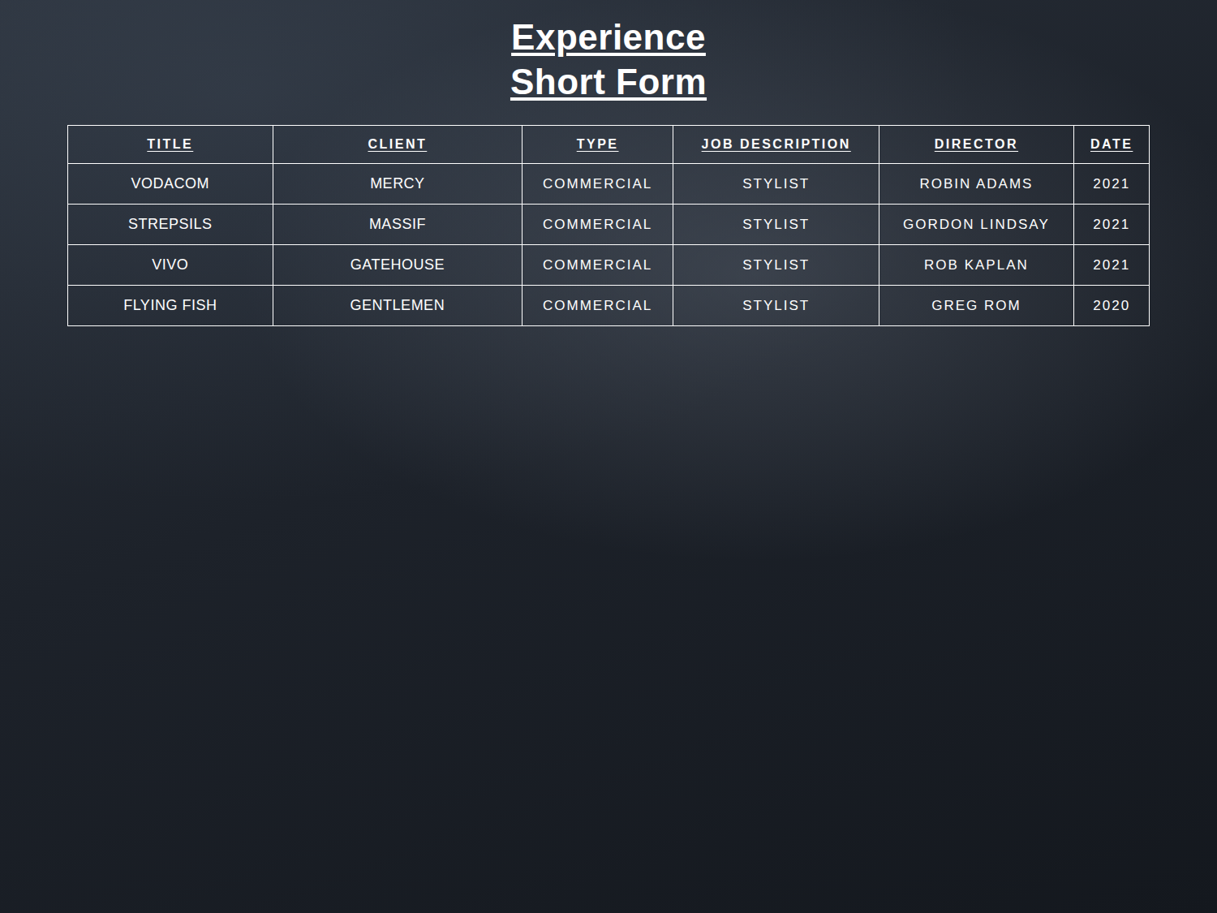Experience Short Form
| TITLE | CLIENT | TYPE | JOB DESCRIPTION | DIRECTOR | DATE |
| --- | --- | --- | --- | --- | --- |
| VODACOM | MERCY | COMMERCIAL | STYLIST | ROBIN ADAMS | 2021 |
| STREPSILS | MASSIF | COMMERCIAL | STYLIST | GORDON LINDSAY | 2021 |
| VIVO | GATEHOUSE | COMMERCIAL | STYLIST | ROB KAPLAN | 2021 |
| FLYING FISH | GENTLEMEN | COMMERCIAL | STYLIST | GREG ROM | 2020 |